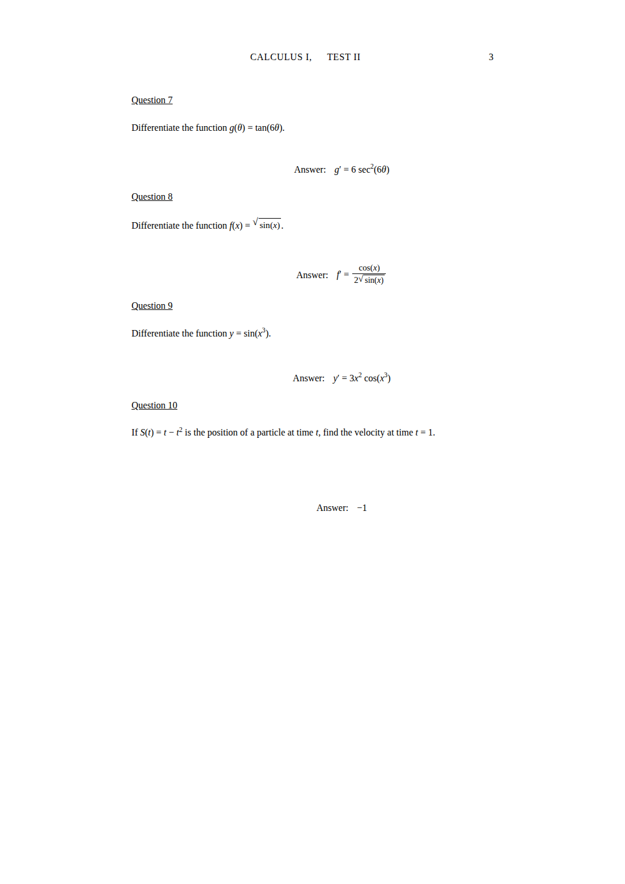CALCULUS I, TEST II
3
Question 7
Differentiate the function g(θ) = tan(6θ).
Answer: g′ = 6 sec2(6θ)
Question 8
Differentiate the function f(x) = sin(x).
Answer: f′ = cos(x) 2sin(x)
Question 9
Differentiate the function y = sin(x3).
Answer: y′ = 3x2 cos(x3)
Question 10
If S(t) = t − t2 is the position of a particle at time t, find the velocity at time t = 1.
Answer:−1